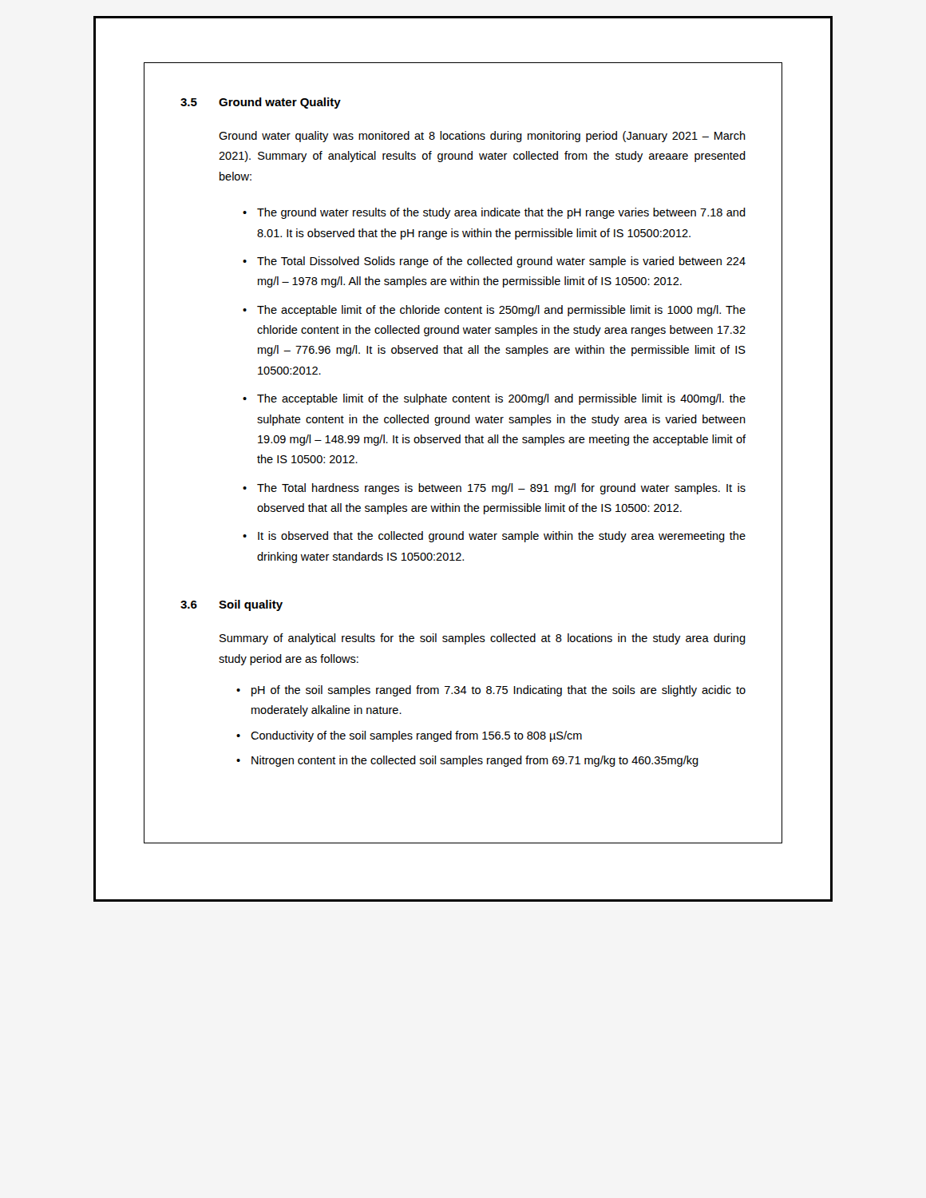3.5 Ground water Quality
Ground water quality was monitored at 8 locations during monitoring period (January 2021 – March 2021). Summary of analytical results of ground water collected from the study areaare presented below:
The ground water results of the study area indicate that the pH range varies between 7.18 and 8.01. It is observed that the pH range is within the permissible limit of IS 10500:2012.
The Total Dissolved Solids range of the collected ground water sample is varied between 224 mg/l – 1978 mg/l. All the samples are within the permissible limit of IS 10500: 2012.
The acceptable limit of the chloride content is 250mg/l and permissible limit is 1000 mg/l. The chloride content in the collected ground water samples in the study area ranges between 17.32 mg/l – 776.96 mg/l. It is observed that all the samples are within the permissible limit of IS 10500:2012.
The acceptable limit of the sulphate content is 200mg/l and permissible limit is 400mg/l. the sulphate content in the collected ground water samples in the study area is varied between 19.09 mg/l – 148.99 mg/l. It is observed that all the samples are meeting the acceptable limit of the IS 10500: 2012.
The Total hardness ranges is between 175 mg/l – 891 mg/l for ground water samples. It is observed that all the samples are within the permissible limit of the IS 10500: 2012.
It is observed that the collected ground water sample within the study area weremeeting the drinking water standards IS 10500:2012.
3.6 Soil quality
Summary of analytical results for the soil samples collected at 8 locations in the study area during study period are as follows:
pH of the soil samples ranged from 7.34 to 8.75 Indicating that the soils are slightly acidic to moderately alkaline in nature.
Conductivity of the soil samples ranged from 156.5 to 808 µS/cm
Nitrogen content in the collected soil samples ranged from 69.71 mg/kg to 460.35mg/kg